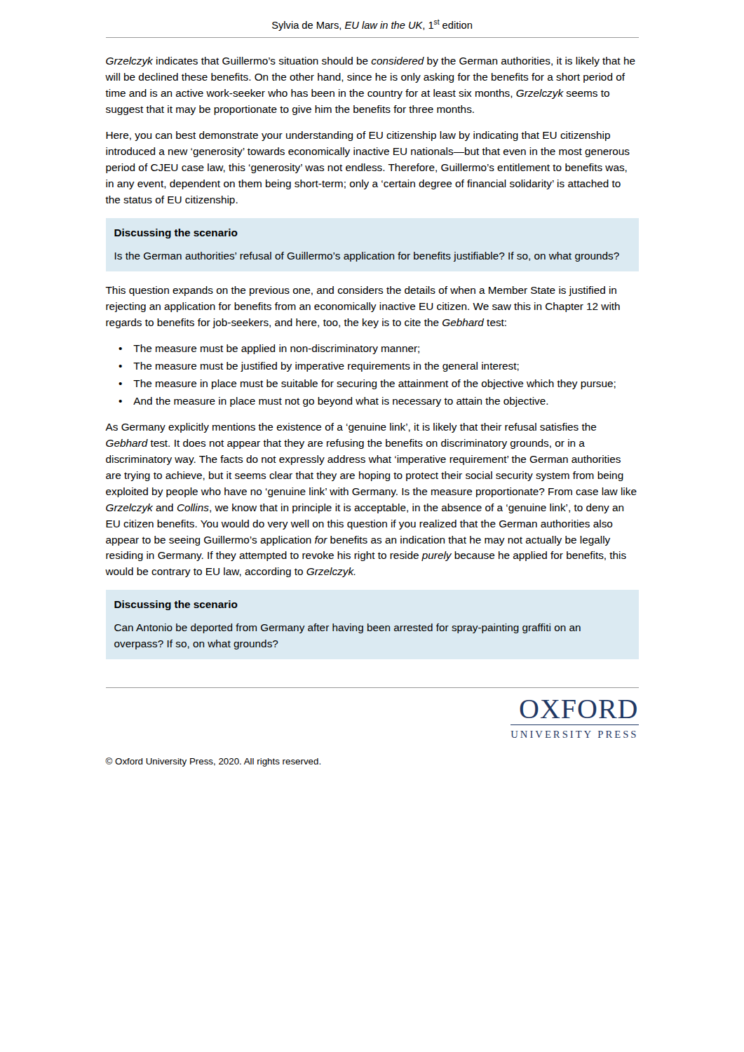Sylvia de Mars, EU law in the UK, 1st edition
Grzelczyk indicates that Guillermo’s situation should be considered by the German authorities, it is likely that he will be declined these benefits. On the other hand, since he is only asking for the benefits for a short period of time and is an active work-seeker who has been in the country for at least six months, Grzelczyk seems to suggest that it may be proportionate to give him the benefits for three months.
Here, you can best demonstrate your understanding of EU citizenship law by indicating that EU citizenship introduced a new ‘generosity’ towards economically inactive EU nationals—but that even in the most generous period of CJEU case law, this ‘generosity’ was not endless. Therefore, Guillermo’s entitlement to benefits was, in any event, dependent on them being short-term; only a ‘certain degree of financial solidarity’ is attached to the status of EU citizenship.
Discussing the scenario
Is the German authorities’ refusal of Guillermo’s application for benefits justifiable? If so, on what grounds?
This question expands on the previous one, and considers the details of when a Member State is justified in rejecting an application for benefits from an economically inactive EU citizen. We saw this in Chapter 12 with regards to benefits for job-seekers, and here, too, the key is to cite the Gebhard test:
The measure must be applied in non-discriminatory manner;
The measure must be justified by imperative requirements in the general interest;
The measure in place must be suitable for securing the attainment of the objective which they pursue;
And the measure in place must not go beyond what is necessary to attain the objective.
As Germany explicitly mentions the existence of a ‘genuine link’, it is likely that their refusal satisfies the Gebhard test. It does not appear that they are refusing the benefits on discriminatory grounds, or in a discriminatory way. The facts do not expressly address what ‘imperative requirement’ the German authorities are trying to achieve, but it seems clear that they are hoping to protect their social security system from being exploited by people who have no ‘genuine link’ with Germany. Is the measure proportionate? From case law like Grzelczyk and Collins, we know that in principle it is acceptable, in the absence of a ‘genuine link’, to deny an EU citizen benefits. You would do very well on this question if you realized that the German authorities also appear to be seeing Guillermo’s application for benefits as an indication that he may not actually be legally residing in Germany. If they attempted to revoke his right to reside purely because he applied for benefits, this would be contrary to EU law, according to Grzelczyk.
Discussing the scenario
Can Antonio be deported from Germany after having been arrested for spray-painting graffiti on an overpass? If so, on what grounds?
OXFORD
UNIVERSITY PRESS
© Oxford University Press, 2020. All rights reserved.